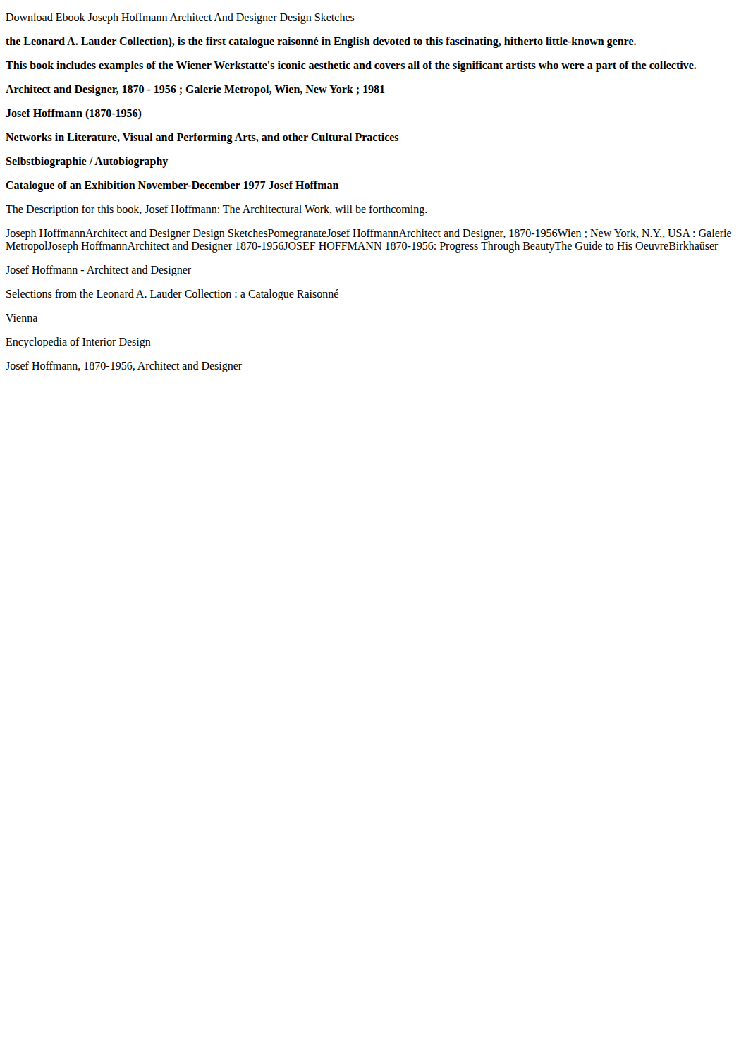Download Ebook Joseph Hoffmann Architect And Designer Design Sketches
the Leonard A. Lauder Collection), is the first catalogue raisonné in English devoted to this fascinating, hitherto little-known genre.
This book includes examples of the Wiener Werkstatte's iconic aesthetic and covers all of the significant artists who were a part of the collective.
Architect and Designer, 1870 - 1956 ; Galerie Metropol, Wien, New York ; 1981
Josef Hoffmann (1870-1956)
Networks in Literature, Visual and Performing Arts, and other Cultural Practices
Selbstbiographie / Autobiography
Catalogue of an Exhibition November-December 1977 Josef Hoffman
The Description for this book, Josef Hoffmann: The Architectural Work, will be forthcoming.
Joseph HoffmannArchitect and Designer Design SketchesPomegranateJosef HoffmannArchitect and Designer, 1870-1956Wien ; New York, N.Y., USA : Galerie MetropolJoseph HoffmannArchitect and Designer 1870-1956JOSEF HOFFMANN 1870-1956: Progress Through BeautyThe Guide to His OeuvreBirkhaüser
Josef Hoffmann - Architect and Designer
Selections from the Leonard A. Lauder Collection : a Catalogue Raisonné
Vienna
Encyclopedia of Interior Design
Josef Hoffmann, 1870-1956, Architect and Designer